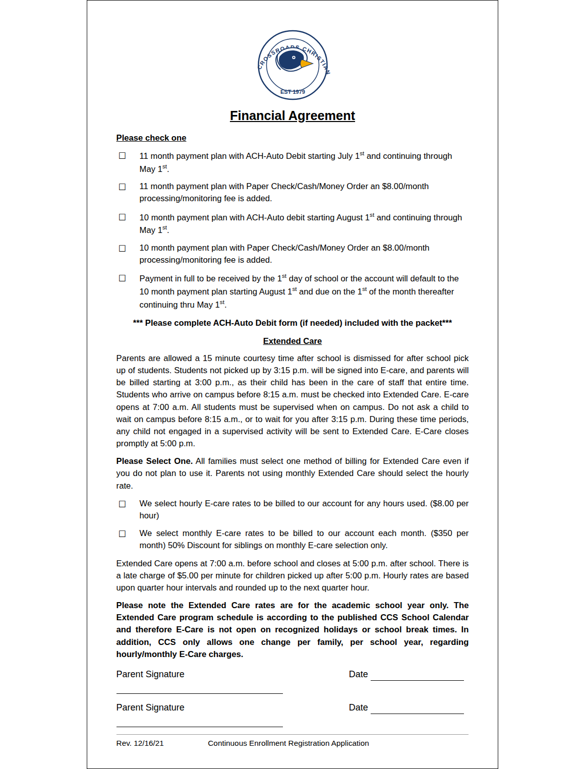CROSSROADS CHRISTIAN SCHOOL EST 1979
Financial Agreement
Please check one
☐11 month payment plan with ACH-Auto Debit starting July 1st and continuing through May 1st.
☐11 month payment plan with Paper Check/Cash/Money Order an $8.00/month processing/monitoring fee is added.
☐10 month payment plan with ACH-Auto debit starting August 1st and continuing through May 1st.
☐10 month payment plan with Paper Check/Cash/Money Order an $8.00/month processing/monitoring fee is added.
☐Payment in full to be received by the 1st day of school or the account will default to the 10 month payment plan starting August 1st and due on the 1st of the month thereafter continuing thru May 1st.
*** Please complete ACH-Auto Debit form (if needed) included with the packet***
Extended Care
Parents are allowed a 15 minute courtesy time after school is dismissed for after school pick up of students. Students not picked up by 3:15 p.m. will be signed into E-care, and parents will be billed starting at 3:00 p.m., as their child has been in the care of staff that entire time. Students who arrive on campus before 8:15 a.m. must be checked into Extended Care. E-care opens at 7:00 a.m. All students must be supervised when on campus. Do not ask a child to wait on campus before 8:15 a.m., or to wait for you after 3:15 p.m. During these time periods, any child not engaged in a supervised activity will be sent to Extended Care. E-Care closes promptly at 5:00 p.m.
Please Select One. All families must select one method of billing for Extended Care even if you do not plan to use it. Parents not using monthly Extended Care should select the hourly rate.
☐We select hourly E-care rates to be billed to our account for any hours used. ($8.00 per hour)
☐We select monthly E-care rates to be billed to our account each month. ($350 per month) 50% Discount for siblings on monthly E-care selection only.
Extended Care opens at 7:00 a.m. before school and closes at 5:00 p.m. after school. There is a late charge of $5.00 per minute for children picked up after 5:00 p.m. Hourly rates are based upon quarter hour intervals and rounded up to the next quarter hour.
Please note the Extended Care rates are for the academic school year only. The Extended Care program schedule is according to the published CCS School Calendar and therefore E-Care is not open on recognized holidays or school break times. In addition, CCS only allows one change per family, per school year, regarding hourly/monthly E-Care charges.
Parent Signature
Date
Parent Signature
Date
Rev. 12/16/21
Continuous Enrollment Registration Application